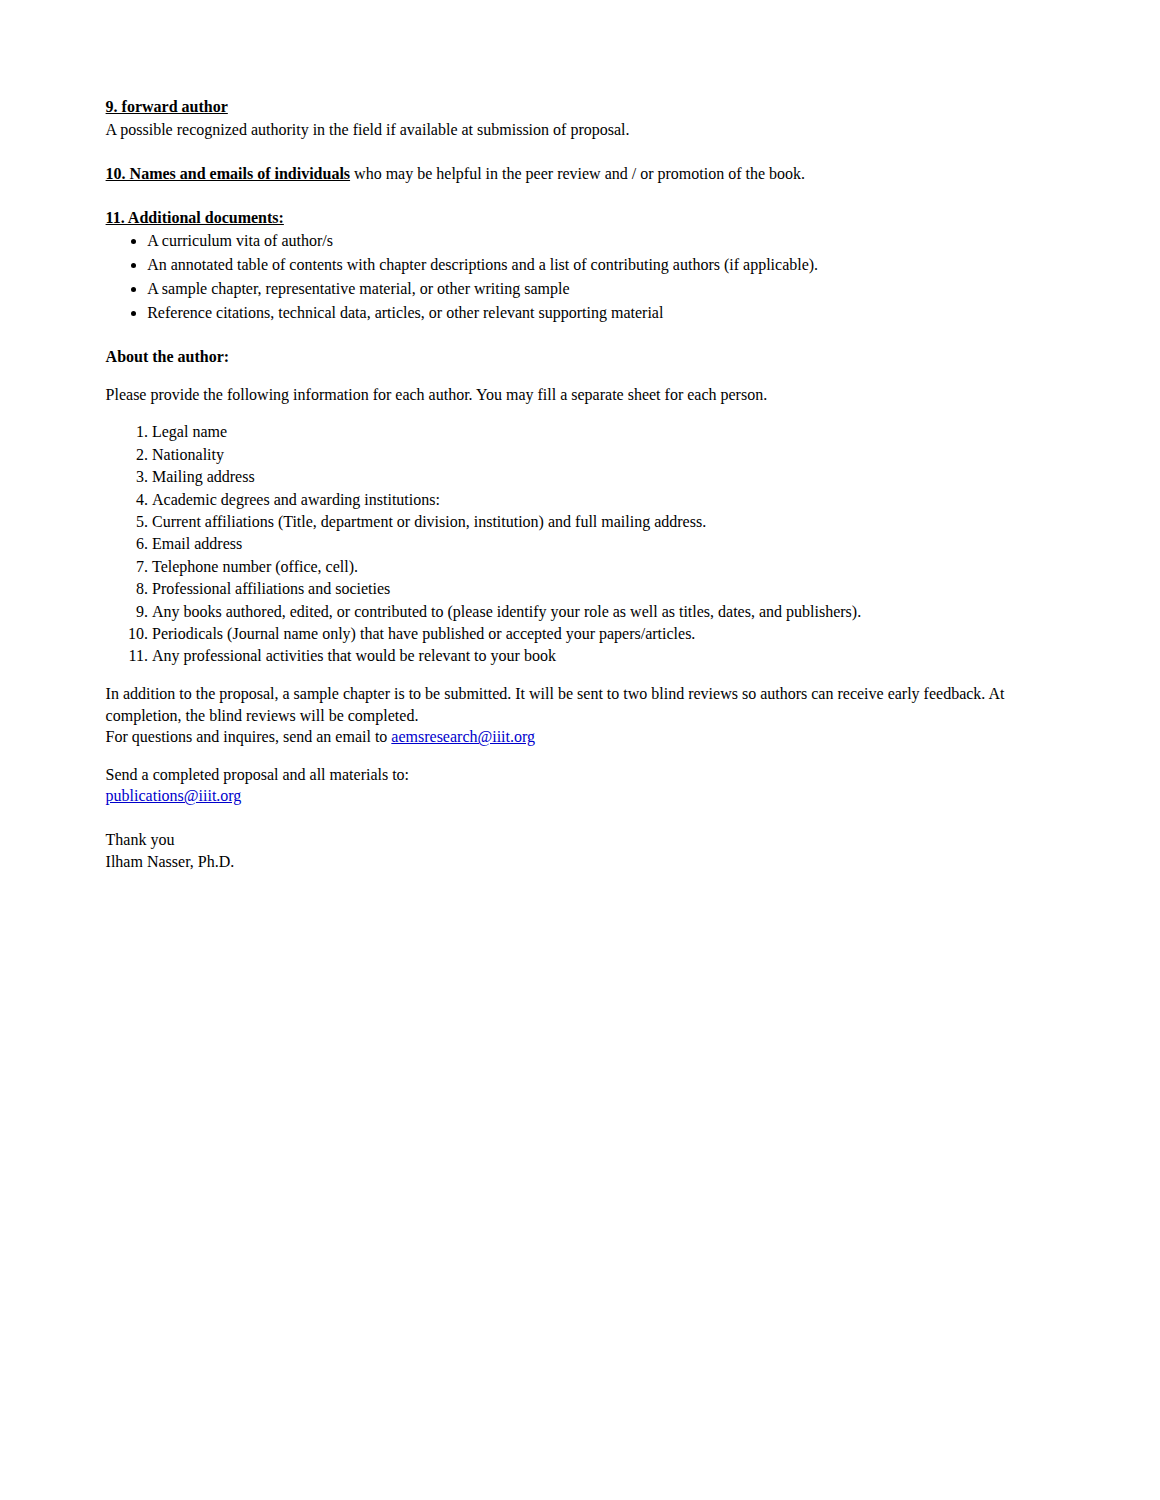9. forward author
A possible recognized authority in the field if available at submission of proposal.
10. Names and emails of individuals who may be helpful in the peer review and / or promotion of the book.
11. Additional documents:
A curriculum vita of author/s
An annotated table of contents with chapter descriptions and a list of contributing authors (if applicable).
A sample chapter, representative material, or other writing sample
Reference citations, technical data, articles, or other relevant supporting material
About the author:
Please provide the following information for each author. You may fill a separate sheet for each person.
Legal name
Nationality
Mailing address
Academic degrees and awarding institutions:
Current affiliations (Title, department or division, institution) and full mailing address.
Email address
Telephone number (office, cell).
Professional affiliations and societies
Any books authored, edited, or contributed to (please identify your role as well as titles, dates, and publishers).
Periodicals (Journal name only) that have published or accepted your papers/articles.
Any professional activities that would be relevant to your book
In addition to the proposal, a sample chapter is to be submitted. It will be sent to two blind reviews so authors can receive early feedback. At completion, the blind reviews will be completed.
For questions and inquires, send an email to aemsresearch@iiit.org
Send a completed proposal and all materials to:
publications@iiit.org
Thank you
Ilham Nasser, Ph.D.